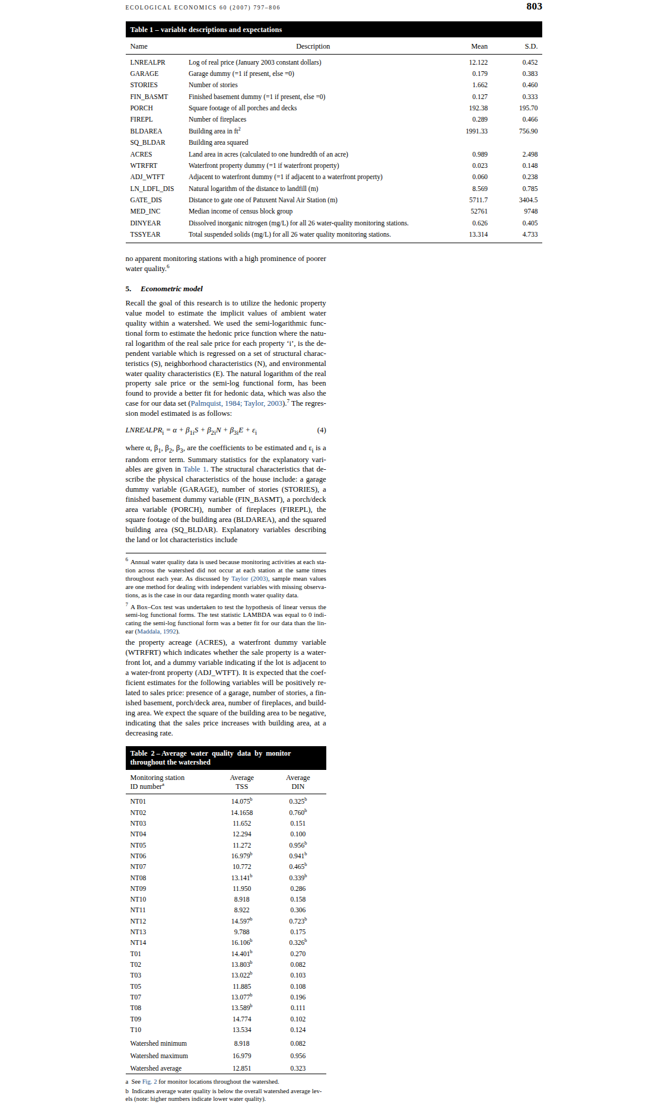Ecological Economics 60 (2007) 797–806
803
Table 1 – variable descriptions and expectations
| Name | Description | Mean | S.D. |
| --- | --- | --- | --- |
| LNREALPR | Log of real price (January 2003 constant dollars) | 12.122 | 0.452 |
| GARAGE | Garage dummy (=1 if present, else =0) | 0.179 | 0.383 |
| STORIES | Number of stories | 1.662 | 0.460 |
| FIN_BASMT | Finished basement dummy (=1 if present, else =0) | 0.127 | 0.333 |
| PORCH | Square footage of all porches and decks | 192.38 | 195.70 |
| FIREPL | Number of fireplaces | 0.289 | 0.466 |
| BLDAREA | Building area in ft 2 | 1991.33 | 756.90 |
| SQ_BLDAR | Building area squared | | |
| ACRES | Land area in acres (calculated to one hundredth of an acre) | 0.989 | 2.498 |
| WTRFRT | Waterfront property dummy (=1 if waterfront property) | 0.023 | 0.148 |
| ADJ_WTFT | Adjacent to waterfront dummy (=1 if adjacent to a waterfront property) | 0.060 | 0.238 |
| LN_LDFL_DIS | Natural logarithm of the distance to landfill (m) | 8.569 | 0.785 |
| GATE_DIS | Distance to gate one of Patuxent Naval Air Station (m) | 5711.7 | 3404.5 |
| MED_INC | Median income of census block group | 52761 | 9748 |
| DINYEAR | Dissolved inorganic nitrogen (mg/L) for all 26 water-quality monitoring stations. | 0.626 | 0.405 |
| TSSYEAR | Total suspended solids (mg/L) for all 26 water quality monitoring stations. | 13.314 | 4.733 |
no apparent monitoring stations with a high prominence of poorer water quality.6
5. Econometric model
Recall the goal of this research is to utilize the hedonic property value model to estimate the implicit values of ambient water quality within a watershed. We used the semi-logarithmic functional form to estimate the hedonic price function where the natural logarithm of the real sale price for each property ‘i’, is the dependent variable which is regressed on a set of structural characteristics (S), neighborhood characteristics (N), and environmental water quality characteristics (E). The natural logarithm of the real property sale price or the semi-log functional form, has been found to provide a better fit for hedonic data, which was also the case for our data set (Palmquist, 1984; Taylor, 2003).7 The regression model estimated is as follows:
LNREALPRi = α + β1iS + β2iN + β3iE + εi
(4)
where α, β1, β2, β3, are the coefficients to be estimated and εi is a random error term. Summary statistics for the explanatory variables are given in Table 1. The structural characteristics that describe the physical characteristics of the house include: a garage dummy variable (GARAGE), number of stories (STORIES), a finished basement dummy variable (FIN_BASMT), a porch/deck area variable (PORCH), number of fireplaces (FIREPL), the square footage of the building area (BLDAREA), and the squared building area (SQ_BLDAR). Explanatory variables describing the land or lot characteristics include
6 Annual water quality data is used because monitoring activities at each station across the watershed did not occur at each station at the same times throughout each year. As discussed by Taylor (2003), sample mean values are one method for dealing with independent variables with missing observations, as is the case in our data regarding month water quality data.
7 A Box–Cox test was undertaken to test the hypothesis of linear versus the semi-log functional forms. The test statistic LAMBDA was equal to 0 indicating the semi-log functional form was a better fit for our data than the linear (Maddala, 1992).
the property acreage (ACRES), a waterfront dummy variable (WTRFRT) which indicates whether the sale property is a waterfront lot, and a dummy variable indicating if the lot is adjacent to a water-front property (ADJ_WTFT). It is expected that the coefficient estimates for the following variables will be positively related to sales price: presence of a garage, number of stories, a finished basement, porch/deck area, number of fireplaces, and building area. We expect the square of the building area to be negative, indicating that the sales price increases with building area, at a decreasing rate.
Table 2 – Average water quality data by monitor throughout the watershed
| Monitoring station ID number a | Average TSS | Average DIN |
| --- | --- | --- |
| NT01 | 14.075 b | 0.325 b |
| NT02 | 14.1658 | 0.760 b |
| NT03 | 11.652 | 0.151 |
| NT04 | 12.294 | 0.100 |
| NT05 | 11.272 | 0.956 b |
| NT06 | 16.979 b | 0.941 b |
| NT07 | 10.772 | 0.465 b |
| NT08 | 13.141 b | 0.339 b |
| NT09 | 11.950 | 0.286 |
| NT10 | 8.918 | 0.158 |
| NT11 | 8.922 | 0.306 |
| NT12 | 14.597 b | 0.723 b |
| NT13 | 9.788 | 0.175 |
| NT14 | 16.106 b | 0.326 b |
| T01 | 14.401 b | 0.270 |
| T02 | 13.803 b | 0.082 |
| T03 | 13.022 b | 0.103 |
| T05 | 11.885 | 0.108 |
| T07 | 13.077 b | 0.196 |
| T08 | 13.589 b | 0.111 |
| T09 | 14.774 | 0.102 |
| T10 | 13.534 | 0.124 |
| Watershed minimum | 8.918 | 0.082 |
| Watershed maximum | 16.979 | 0.956 |
| Watershed average | 12.851 | 0.323 |
a See Fig. 2 for monitor locations throughout the watershed.
b Indicates average water quality is below the overall watershed average levels (note: higher numbers indicate lower water quality).